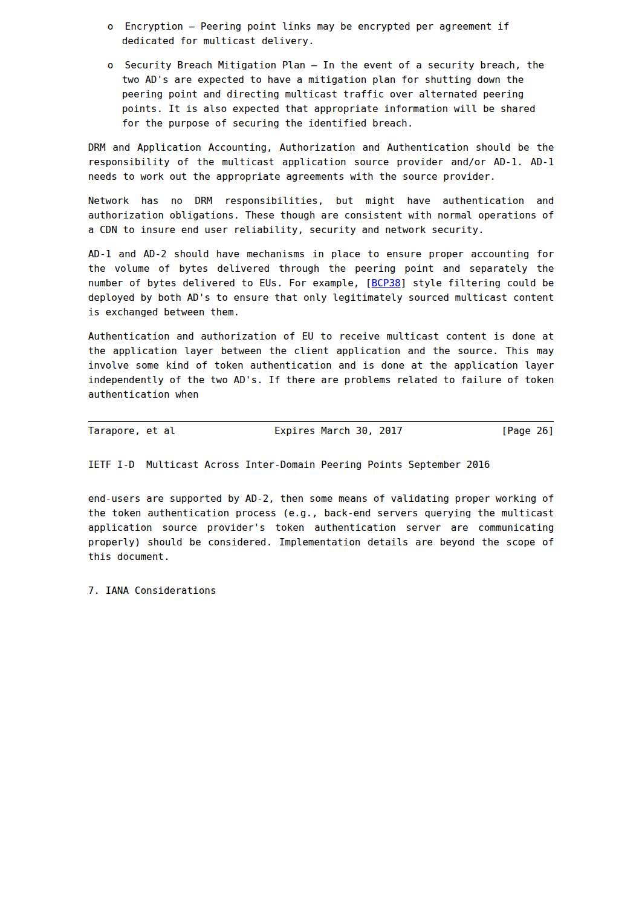Encryption – Peering point links may be encrypted per agreement if dedicated for multicast delivery.
Security Breach Mitigation Plan – In the event of a security breach, the two AD's are expected to have a mitigation plan for shutting down the peering point and directing multicast traffic over alternated peering points. It is also expected that appropriate information will be shared for the purpose of securing the identified breach.
DRM and Application Accounting, Authorization and Authentication should be the responsibility of the multicast application source provider and/or AD-1. AD-1 needs to work out the appropriate agreements with the source provider.
Network has no DRM responsibilities, but might have authentication and authorization obligations. These though are consistent with normal operations of a CDN to insure end user reliability, security and network security.
AD-1 and AD-2 should have mechanisms in place to ensure proper accounting for the volume of bytes delivered through the peering point and separately the number of bytes delivered to EUs. For example, [BCP38] style filtering could be deployed by both AD's to ensure that only legitimately sourced multicast content is exchanged between them.
Authentication and authorization of EU to receive multicast content is done at the application layer between the client application and the source. This may involve some kind of token authentication and is done at the application layer independently of the two AD's. If there are problems related to failure of token authentication when
Tarapore, et al Expires March 30, 2017 [Page 26]
IETF I-D Multicast Across Inter-Domain Peering Points September 2016
end-users are supported by AD-2, then some means of validating proper working of the token authentication process (e.g., back-end servers querying the multicast application source provider's token authentication server are communicating properly) should be considered. Implementation details are beyond the scope of this document.
7. IANA Considerations